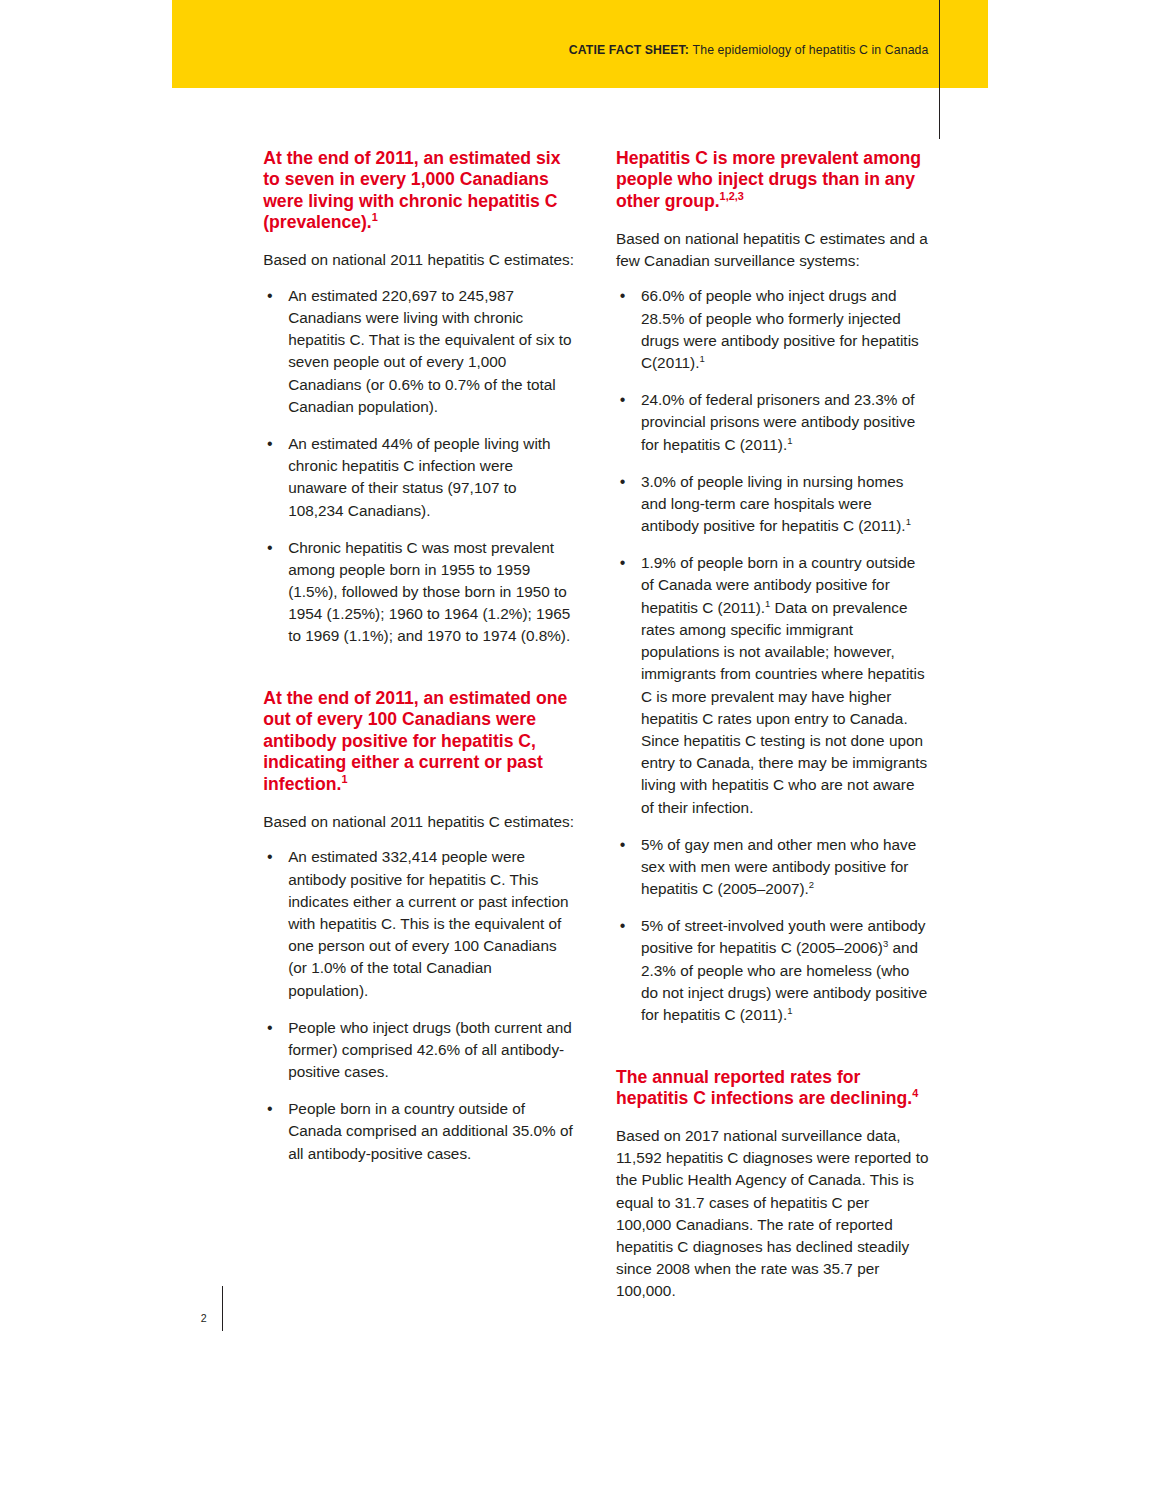CATIE FACT SHEET: The epidemiology of hepatitis C in Canada
At the end of 2011, an estimated six to seven in every 1,000 Canadians were living with chronic hepatitis C (prevalence).1
Based on national 2011 hepatitis C estimates:
An estimated 220,697 to 245,987 Canadians were living with chronic hepatitis C. That is the equivalent of six to seven people out of every 1,000 Canadians (or 0.6% to 0.7% of the total Canadian population).
An estimated 44% of people living with chronic hepatitis C infection were unaware of their status (97,107 to 108,234 Canadians).
Chronic hepatitis C was most prevalent among people born in 1955 to 1959 (1.5%), followed by those born in 1950 to 1954 (1.25%); 1960 to 1964 (1.2%); 1965 to 1969 (1.1%); and 1970 to 1974 (0.8%).
At the end of 2011, an estimated one out of every 100 Canadians were antibody positive for hepatitis C, indicating either a current or past infection.1
Based on national 2011 hepatitis C estimates:
An estimated 332,414 people were antibody positive for hepatitis C. This indicates either a current or past infection with hepatitis C. This is the equivalent of one person out of every 100 Canadians (or 1.0% of the total Canadian population).
People who inject drugs (both current and former) comprised 42.6% of all antibody-positive cases.
People born in a country outside of Canada comprised an additional 35.0% of all antibody-positive cases.
Hepatitis C is more prevalent among people who inject drugs than in any other group.1,2,3
Based on national hepatitis C estimates and a few Canadian surveillance systems:
66.0% of people who inject drugs and 28.5% of people who formerly injected drugs were antibody positive for hepatitis C(2011).1
24.0% of federal prisoners and 23.3% of provincial prisons were antibody positive for hepatitis C (2011).1
3.0% of people living in nursing homes and long-term care hospitals were antibody positive for hepatitis C (2011).1
1.9% of people born in a country outside of Canada were antibody positive for hepatitis C (2011).1 Data on prevalence rates among specific immigrant populations is not available; however, immigrants from countries where hepatitis C is more prevalent may have higher hepatitis C rates upon entry to Canada. Since hepatitis C testing is not done upon entry to Canada, there may be immigrants living with hepatitis C who are not aware of their infection.
5% of gay men and other men who have sex with men were antibody positive for hepatitis C (2005–2007).2
5% of street-involved youth were antibody positive for hepatitis C (2005–2006)3 and 2.3% of people who are homeless (who do not inject drugs) were antibody positive for hepatitis C (2011).1
The annual reported rates for hepatitis C infections are declining.4
Based on 2017 national surveillance data, 11,592 hepatitis C diagnoses were reported to the Public Health Agency of Canada. This is equal to 31.7 cases of hepatitis C per 100,000 Canadians. The rate of reported hepatitis C diagnoses has declined steadily since 2008 when the rate was 35.7 per 100,000.
2